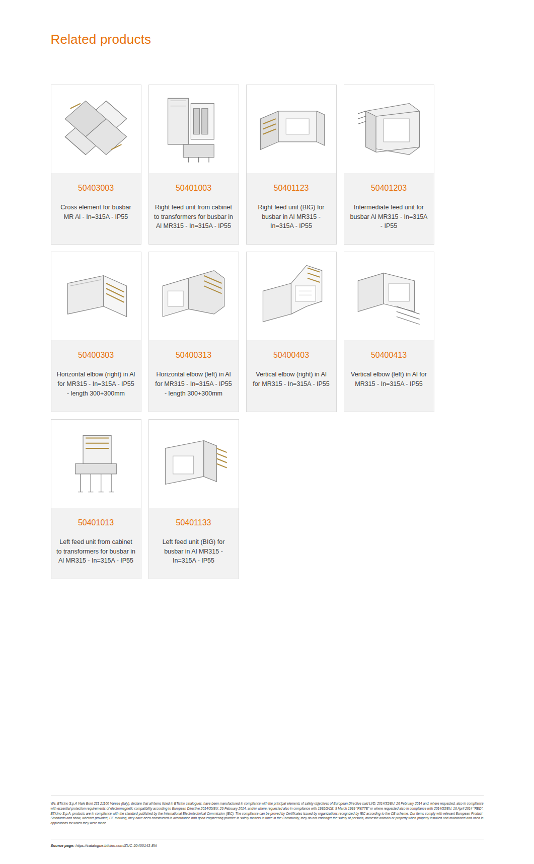Related products
50403003
Cross element for busbar MR Al - In=315A - IP55
50401003
Right feed unit from cabinet to transformers for busbar in Al MR315 - In=315A - IP55
50401123
Right feed unit (BIG) for busbar in Al MR315 - In=315A - IP55
50401203
Intermediate feed unit for busbar Al MR315 - In=315A - IP55
50400303
Horizontal elbow (right) in Al for MR315 - In=315A - IP55 - length 300+300mm
50400313
Horizontal elbow (left) in Al for MR315 - In=315A - IP55 - length 300+300mm
50400403
Vertical elbow (right) in Al for MR315 - In=315A - IP55
50400413
Vertical elbow (left) in Al for MR315 - In=315A - IP55
50401013
Left feed unit from cabinet to transformers for busbar in Al MR315 - In=315A - IP55
50401133
Left feed unit (BIG) for busbar in Al MR315 - In=315A - IP55
We, BTicino S.p.A Viale Borri 231 21100 Varese (Italy), declare that all items listed in BTicino catalogues, have been manufactured in compliance with the principal elements of safety objectives of European Directive said LVD: 2014/35/EU: 26 February 2014 and, where requested, also in compliance with essential protection requirements of electromagnetic compatibility according to European Directive 2014/30/EU: 26 February 2014, and/or where requested also in compliance with 1995/5/CE: 9 March 1999 "R&TTE" or where requested also in compliance with 2014/53/EU: 16 April 2014 "RED". BTicino S.p.A. products are in compliance with the standard published by the International Electrotechnical Commission (IEC). The compliance can be proved by Certificates issued by organizations recognized by IEC according to the CB-scheme. Our items comply with relevant European Product- Standards and show, whether provided, CE marking, they have been constructed in accordance with good engineering practice in safety matters in force in the Community, they do not endanger the safety of persons, domestic animals or property when properly installed and maintained and used in applications for which they were made.
Source page: https://catalogue.bticino.com/ZUC-50400143-EN